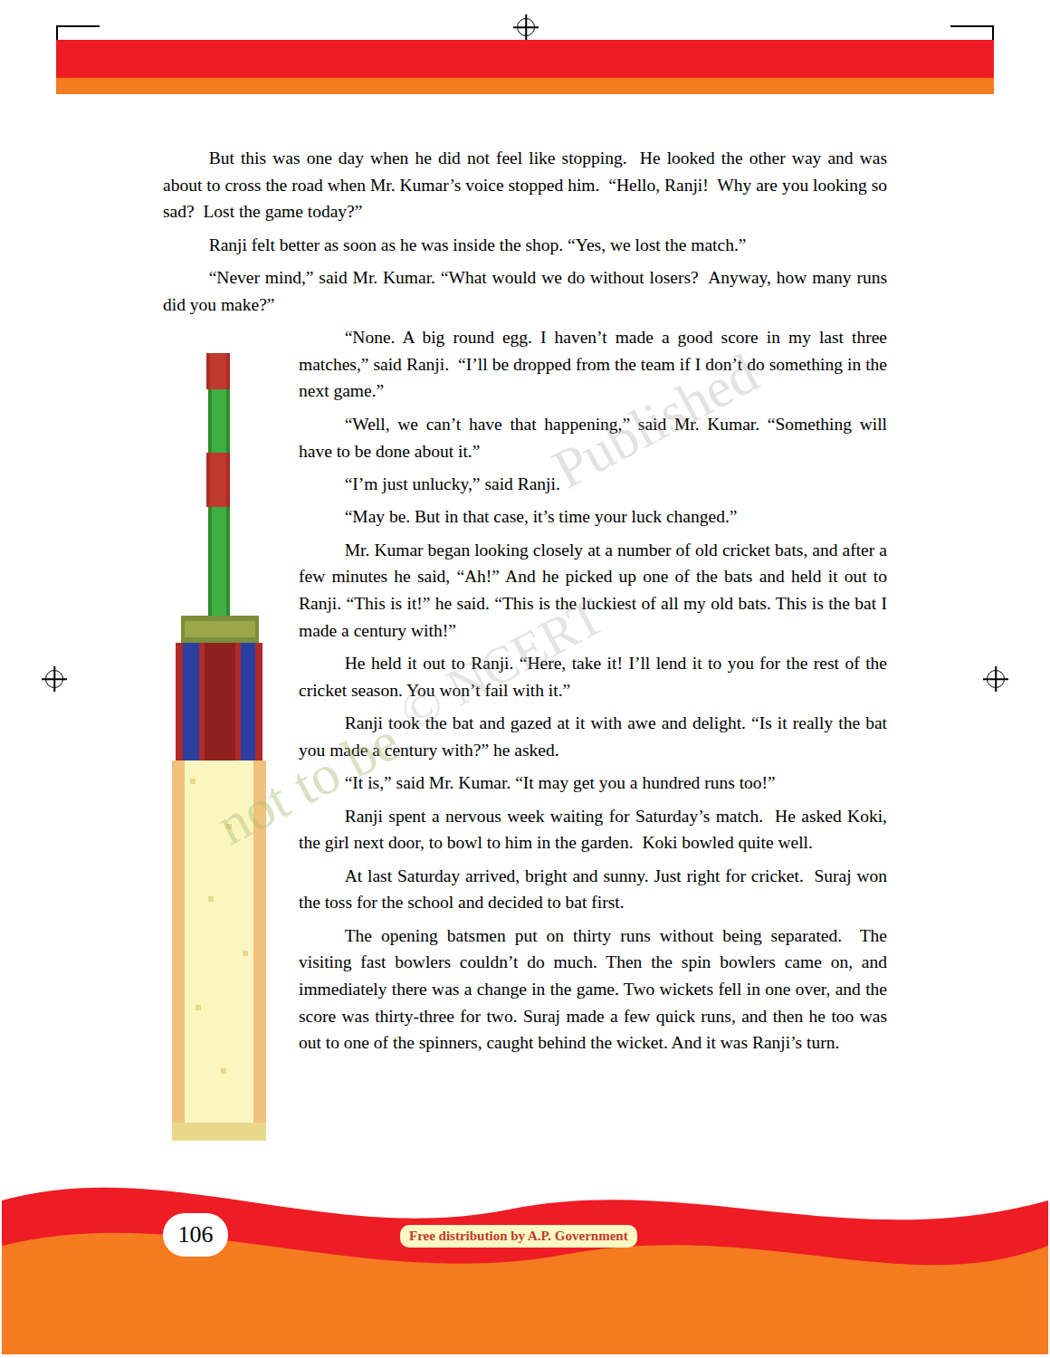Published
not to be
© NCERT
But this was one day when he did not feel like stopping. He looked the other way and was about to cross the road when Mr. Kumar’s voice stopped him. “Hello, Ranji! Why are you looking so sad? Lost the game today?”
Ranji felt better as soon as he was inside the shop. “Yes, we lost the match.”
“Never mind,” said Mr. Kumar. “What would we do without losers? Anyway, how many runs did you make?”
“None. A big round egg. I haven’t made a good score in my last three matches,” said Ranji. “I’ll be dropped from the team if I don’t do something in the next game.”
“Well, we can’t have that happening,” said Mr. Kumar. “Something will have to be done about it.”
“I’m just unlucky,” said Ranji.
“May be. But in that case, it’s time your luck changed.”
Mr. Kumar began looking closely at a number of old cricket bats, and after a few minutes he said, “Ah!” And he picked up one of the bats and held it out to Ranji. “This is it!” he said. “This is the luckiest of all my old bats. This is the bat I made a century with!”
He held it out to Ranji. “Here, take it! I’ll lend it to you for the rest of the cricket season. You won’t fail with it.”
Ranji took the bat and gazed at it with awe and delight. “Is it really the bat you made a century with?” he asked.
“It is,” said Mr. Kumar. “It may get you a hundred runs too!”
Ranji spent a nervous week waiting for Saturday’s match. He asked Koki, the girl next door, to bowl to him in the garden. Koki bowled quite well.
At last Saturday arrived, bright and sunny. Just right for cricket. Suraj won the toss for the school and decided to bat first.
The opening batsmen put on thirty runs without being separated. The visiting fast bowlers couldn’t do much. Then the spin bowlers came on, and immediately there was a change in the game. Two wickets fell in one over, and the score was thirty-three for two. Suraj made a few quick runs, and then he too was out to one of the spinners, caught behind the wicket. And it was Ranji’s turn.
106
Free distribution by A.P. Government